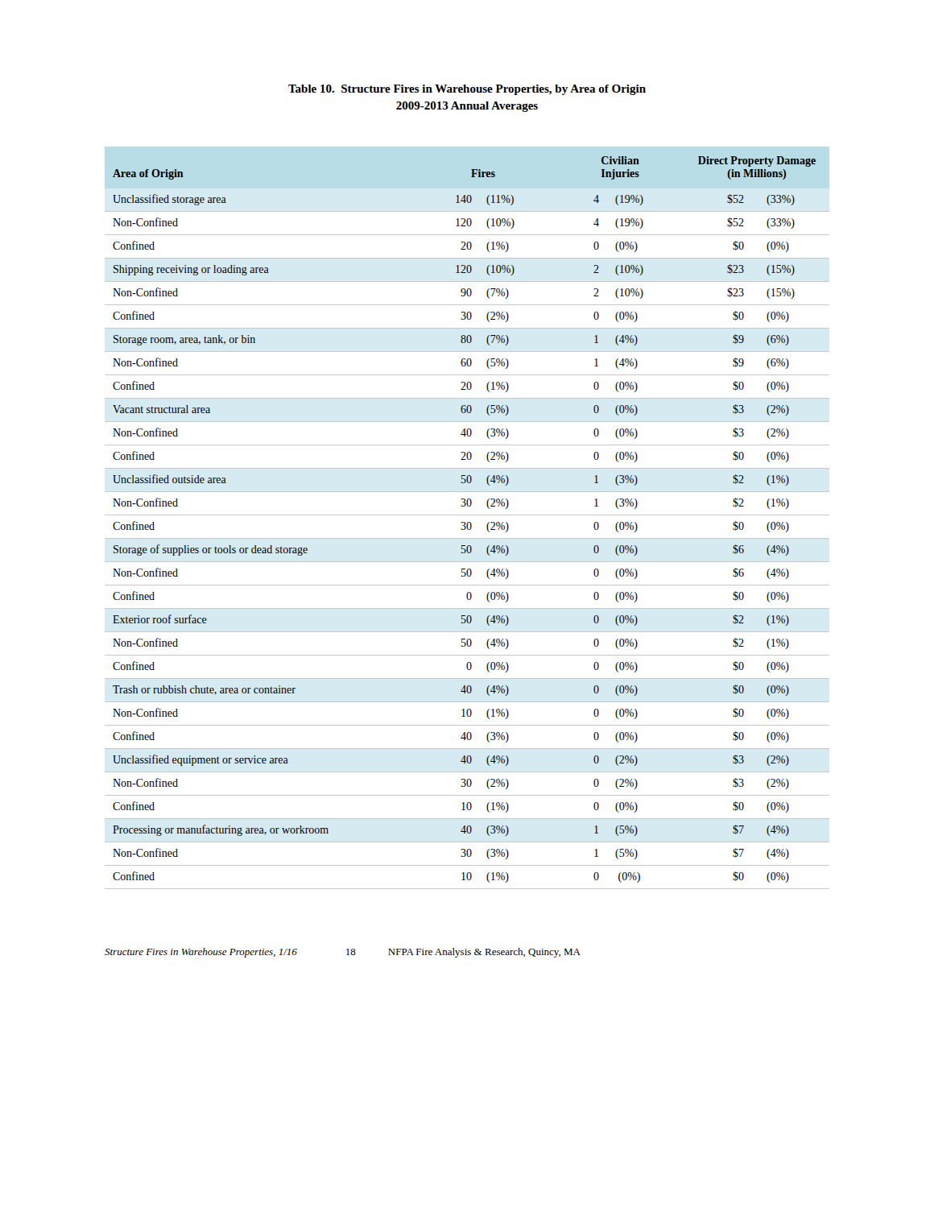Table 10. Structure Fires in Warehouse Properties, by Area of Origin 2009-2013 Annual Averages
| Area of Origin | Fires | Civilian Injuries | Direct Property Damage (in Millions) |
| --- | --- | --- | --- |
| Unclassified storage area | 140 | (11%) | 4 | (19%) | $52 | (33%) |
| Non-Confined | 120 | (10%) | 4 | (19%) | $52 | (33%) |
| Confined | 20 | (1%) | 0 | (0%) | $0 | (0%) |
| Shipping receiving or loading area | 120 | (10%) | 2 | (10%) | $23 | (15%) |
| Non-Confined | 90 | (7%) | 2 | (10%) | $23 | (15%) |
| Confined | 30 | (2%) | 0 | (0%) | $0 | (0%) |
| Storage room, area, tank, or bin | 80 | (7%) | 1 | (4%) | $9 | (6%) |
| Non-Confined | 60 | (5%) | 1 | (4%) | $9 | (6%) |
| Confined | 20 | (1%) | 0 | (0%) | $0 | (0%) |
| Vacant structural area | 60 | (5%) | 0 | (0%) | $3 | (2%) |
| Non-Confined | 40 | (3%) | 0 | (0%) | $3 | (2%) |
| Confined | 20 | (2%) | 0 | (0%) | $0 | (0%) |
| Unclassified outside area | 50 | (4%) | 1 | (3%) | $2 | (1%) |
| Non-Confined | 30 | (2%) | 1 | (3%) | $2 | (1%) |
| Confined | 30 | (2%) | 0 | (0%) | $0 | (0%) |
| Storage of supplies or tools or dead storage | 50 | (4%) | 0 | (0%) | $6 | (4%) |
| Non-Confined | 50 | (4%) | 0 | (0%) | $6 | (4%) |
| Confined | 0 | (0%) | 0 | (0%) | $0 | (0%) |
| Exterior roof surface | 50 | (4%) | 0 | (0%) | $2 | (1%) |
| Non-Confined | 50 | (4%) | 0 | (0%) | $2 | (1%) |
| Confined | 0 | (0%) | 0 | (0%) | $0 | (0%) |
| Trash or rubbish chute, area or container | 40 | (4%) | 0 | (0%) | $0 | (0%) |
| Non-Confined | 10 | (1%) | 0 | (0%) | $0 | (0%) |
| Confined | 40 | (3%) | 0 | (0%) | $0 | (0%) |
| Unclassified equipment or service area | 40 | (4%) | 0 | (2%) | $3 | (2%) |
| Non-Confined | 30 | (2%) | 0 | (2%) | $3 | (2%) |
| Confined | 10 | (1%) | 0 | (0%) | $0 | (0%) |
| Processing or manufacturing area, or workroom | 40 | (3%) | 1 | (5%) | $7 | (4%) |
| Non-Confined | 30 | (3%) | 1 | (5%) | $7 | (4%) |
| Confined | 10 | (1%) | 0 | (0%) | $0 | (0%) |
Structure Fires in Warehouse Properties, 1/16 18 NFPA Fire Analysis & Research, Quincy, MA